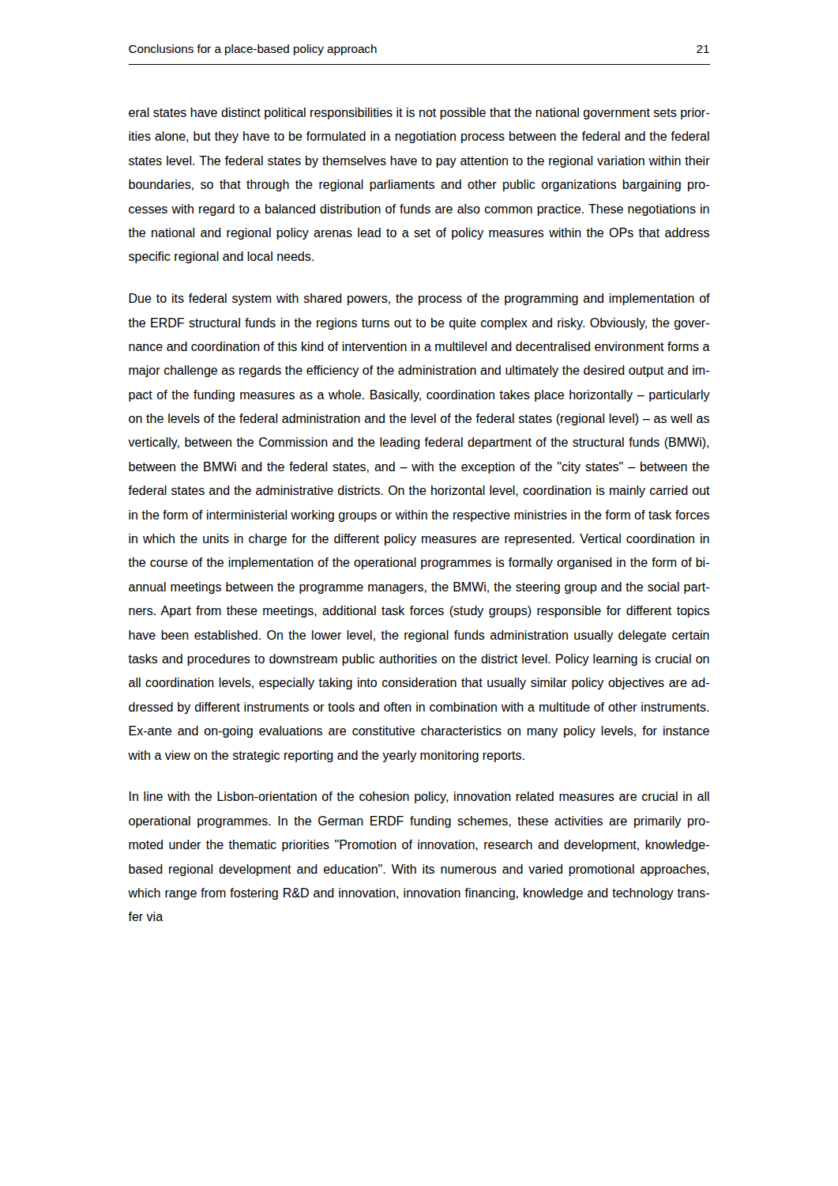Conclusions for a place-based policy approach 21
eral states have distinct political responsibilities it is not possible that the national government sets priorities alone, but they have to be formulated in a negotiation process between the federal and the federal states level. The federal states by themselves have to pay attention to the regional variation within their boundaries, so that through the regional parliaments and other public organizations bargaining processes with regard to a balanced distribution of funds are also common practice. These negotiations in the national and regional policy arenas lead to a set of policy measures within the OPs that address specific regional and local needs.
Due to its federal system with shared powers, the process of the programming and implementation of the ERDF structural funds in the regions turns out to be quite complex and risky. Obviously, the governance and coordination of this kind of intervention in a multilevel and decentralised environment forms a major challenge as regards the efficiency of the administration and ultimately the desired output and impact of the funding measures as a whole. Basically, coordination takes place horizontally – particularly on the levels of the federal administration and the level of the federal states (regional level) – as well as vertically, between the Commission and the leading federal department of the structural funds (BMWi), between the BMWi and the federal states, and – with the exception of the "city states" – between the federal states and the administrative districts. On the horizontal level, coordination is mainly carried out in the form of interministerial working groups or within the respective ministries in the form of task forces in which the units in charge for the different policy measures are represented. Vertical coordination in the course of the implementation of the operational programmes is formally organised in the form of bi-annual meetings between the programme managers, the BMWi, the steering group and the social partners. Apart from these meetings, additional task forces (study groups) responsible for different topics have been established. On the lower level, the regional funds administration usually delegate certain tasks and procedures to downstream public authorities on the district level. Policy learning is crucial on all coordination levels, especially taking into consideration that usually similar policy objectives are addressed by different instruments or tools and often in combination with a multitude of other instruments. Ex-ante and on-going evaluations are constitutive characteristics on many policy levels, for instance with a view on the strategic reporting and the yearly monitoring reports.
In line with the Lisbon-orientation of the cohesion policy, innovation related measures are crucial in all operational programmes. In the German ERDF funding schemes, these activities are primarily promoted under the thematic priorities "Promotion of innovation, research and development, knowledge-based regional development and education". With its numerous and varied promotional approaches, which range from fostering R&D and innovation, innovation financing, knowledge and technology transfer via